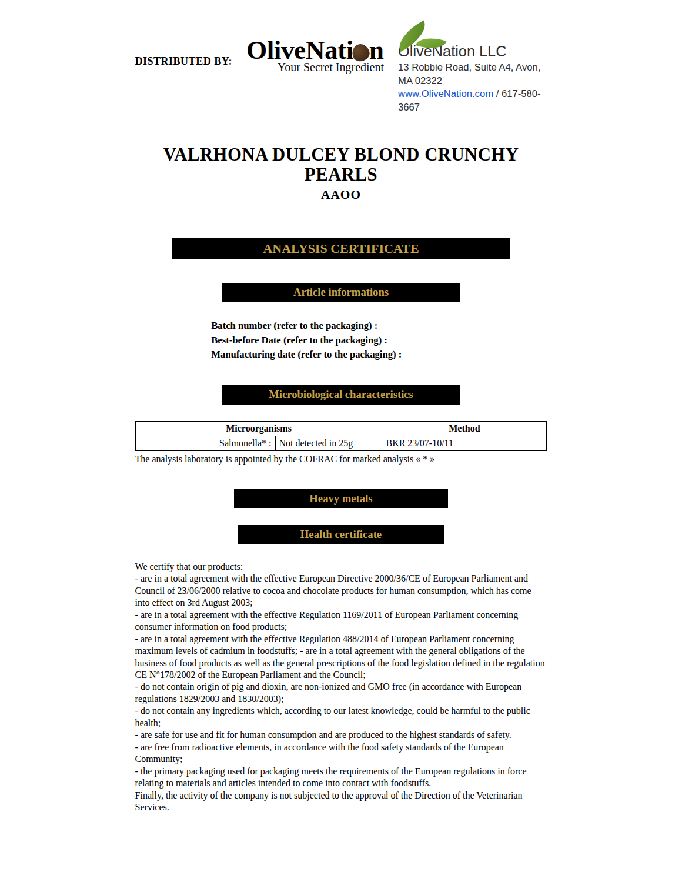DISTRIBUTED BY:
OliveNati n
Your Secret Ingredient
OliveNation LLC
13 Robbie Road, Suite A4, Avon, MA 02322
www.OliveNation.com / 617-580-3667
VALRHONA DULCEY BLOND CRUNCHY PEARLS
AAOO
ANALYSIS CERTIFICATE
Article informations
Batch number (refer to the packaging) :
Best-before Date (refer to the packaging) :
Manufacturing date (refer to the packaging) :
Microbiological characteristics
| Microorganisms | Method |
| --- | --- |
| Salmonella* : | Not detected in 25g | BKR 23/07-10/11 |
The analysis laboratory is appointed by the COFRAC for marked analysis « * »
Heavy metals
Health certificate
We certify that our products:
- are in a total agreement with the effective European Directive 2000/36/CE of European Parliament and Council of 23/06/2000 relative to cocoa and chocolate products for human consumption, which has come into effect on 3rd August 2003;
- are in a total agreement with the effective Regulation 1169/2011 of European Parliament concerning consumer information on food products;
- are in a total agreement with the effective Regulation 488/2014 of European Parliament concerning maximum levels of cadmium in foodstuffs; - are in a total agreement with the general obligations of the business of food products as well as the general prescriptions of the food legislation defined in the regulation CE N°178/2002 of the European Parliament and the Council;
- do not contain origin of pig and dioxin, are non-ionized and GMO free (in accordance with European regulations 1829/2003 and 1830/2003);
- do not contain any ingredients which, according to our latest knowledge, could be harmful to the public health;
- are safe for use and fit for human consumption and are produced to the highest standards of safety.
- are free from radioactive elements, in accordance with the food safety standards of the European Community;
- the primary packaging used for packaging meets the requirements of the European regulations in force relating to materials and articles intended to come into contact with foodstuffs.
Finally, the activity of the company is not subjected to the approval of the Direction of the Veterinarian Services.